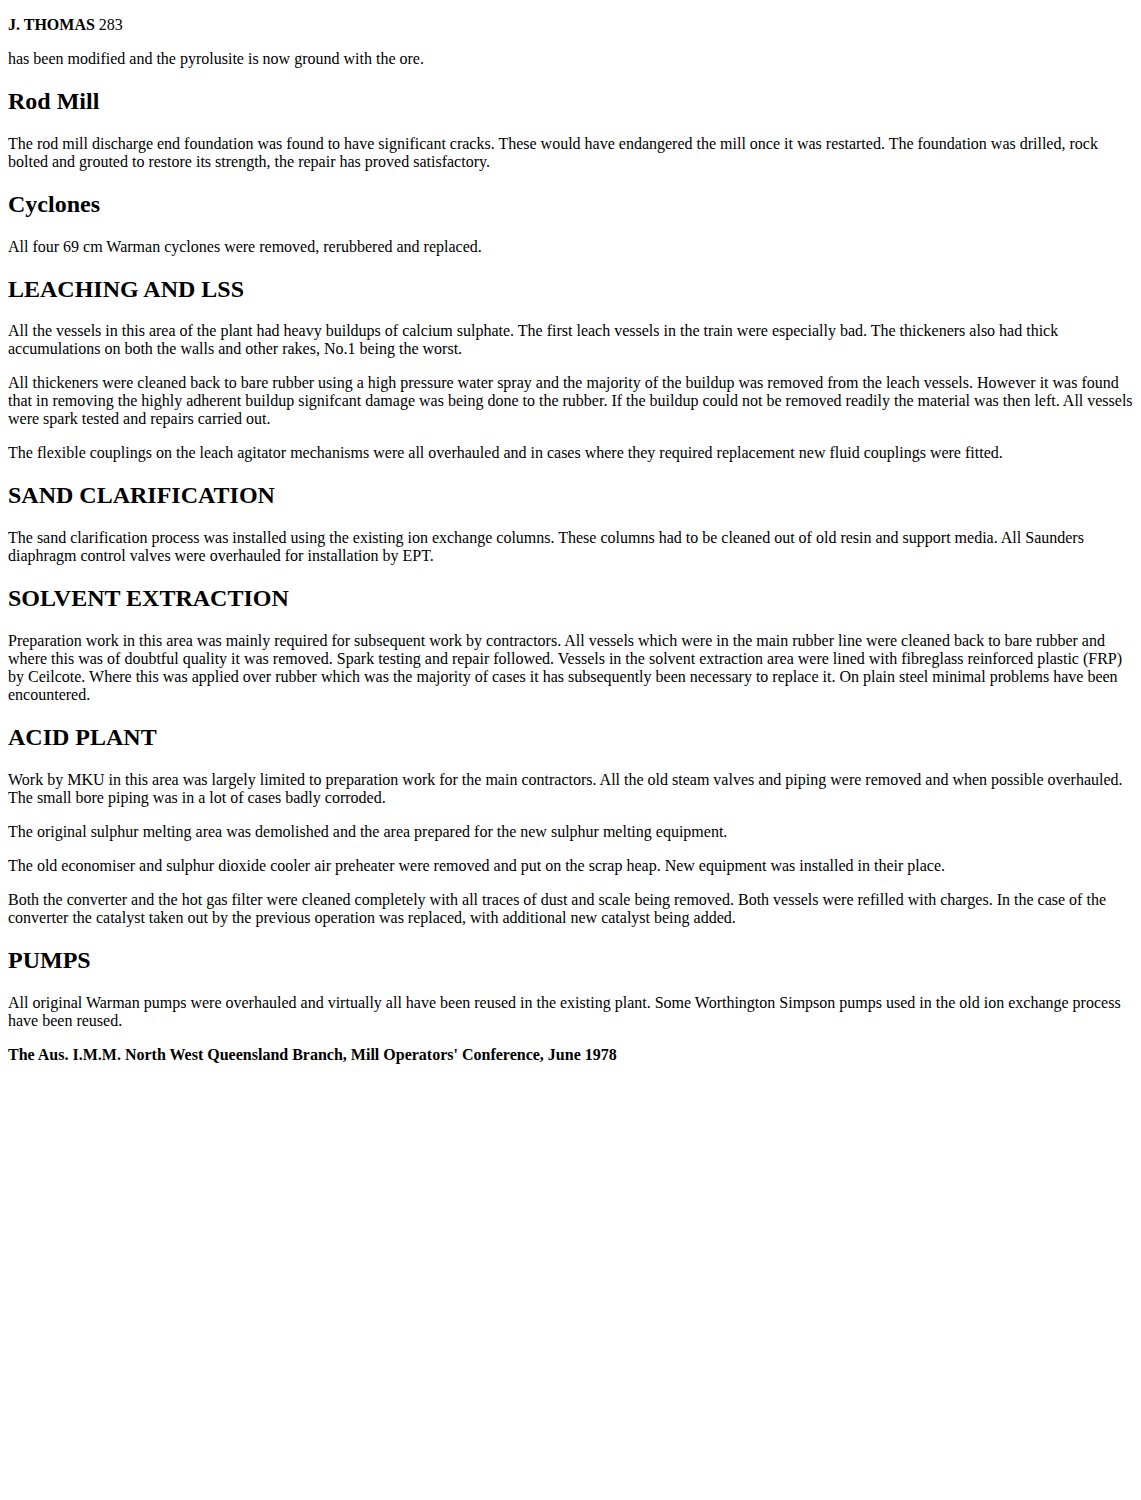J. THOMAS 283
has been modified and the pyrolusite is now ground with the ore.
Rod Mill
The rod mill discharge end foundation was found to have significant cracks. These would have endangered the mill once it was restarted. The foundation was drilled, rock bolted and grouted to restore its strength, the repair has proved satisfactory.
Cyclones
All four 69 cm Warman cyclones were removed, rerubbered and replaced.
LEACHING AND LSS
All the vessels in this area of the plant had heavy buildups of calcium sulphate. The first leach vessels in the train were especially bad. The thickeners also had thick accumulations on both the walls and other rakes, No.1 being the worst.
All thickeners were cleaned back to bare rubber using a high pressure water spray and the majority of the buildup was removed from the leach vessels. However it was found that in removing the highly adherent buildup signifcant damage was being done to the rubber. If the buildup could not be removed readily the material was then left. All vessels were spark tested and repairs carried out.
The flexible couplings on the leach agitator mechanisms were all overhauled and in cases where they required replacement new fluid couplings were fitted.
SAND CLARIFICATION
The sand clarification process was installed using the existing ion exchange columns. These columns had to be cleaned out of old resin and support media. All Saunders diaphragm control valves were overhauled for installation by EPT.
SOLVENT EXTRACTION
Preparation work in this area was mainly required for subsequent work by contractors. All vessels which were in the main rubber line were cleaned back to bare rubber and where this was of doubtful quality it was removed. Spark testing and repair followed. Vessels in the solvent extraction area were lined with fibreglass reinforced plastic (FRP) by Ceilcote. Where this was applied over rubber which was the majority of cases it has subsequently been necessary to replace it. On plain steel minimal problems have been encountered.
ACID PLANT
Work by MKU in this area was largely limited to preparation work for the main contractors. All the old steam valves and piping were removed and when possible overhauled. The small bore piping was in a lot of cases badly corroded.
The original sulphur melting area was demolished and the area prepared for the new sulphur melting equipment.
The old economiser and sulphur dioxide cooler air preheater were removed and put on the scrap heap. New equipment was installed in their place.
Both the converter and the hot gas filter were cleaned completely with all traces of dust and scale being removed. Both vessels were refilled with charges. In the case of the converter the catalyst taken out by the previous operation was replaced, with additional new catalyst being added.
PUMPS
All original Warman pumps were overhauled and virtually all have been reused in the existing plant. Some Worthington Simpson pumps used in the old ion exchange process have been reused.
The Aus. I.M.M. North West Queensland Branch, Mill Operators' Conference, June 1978